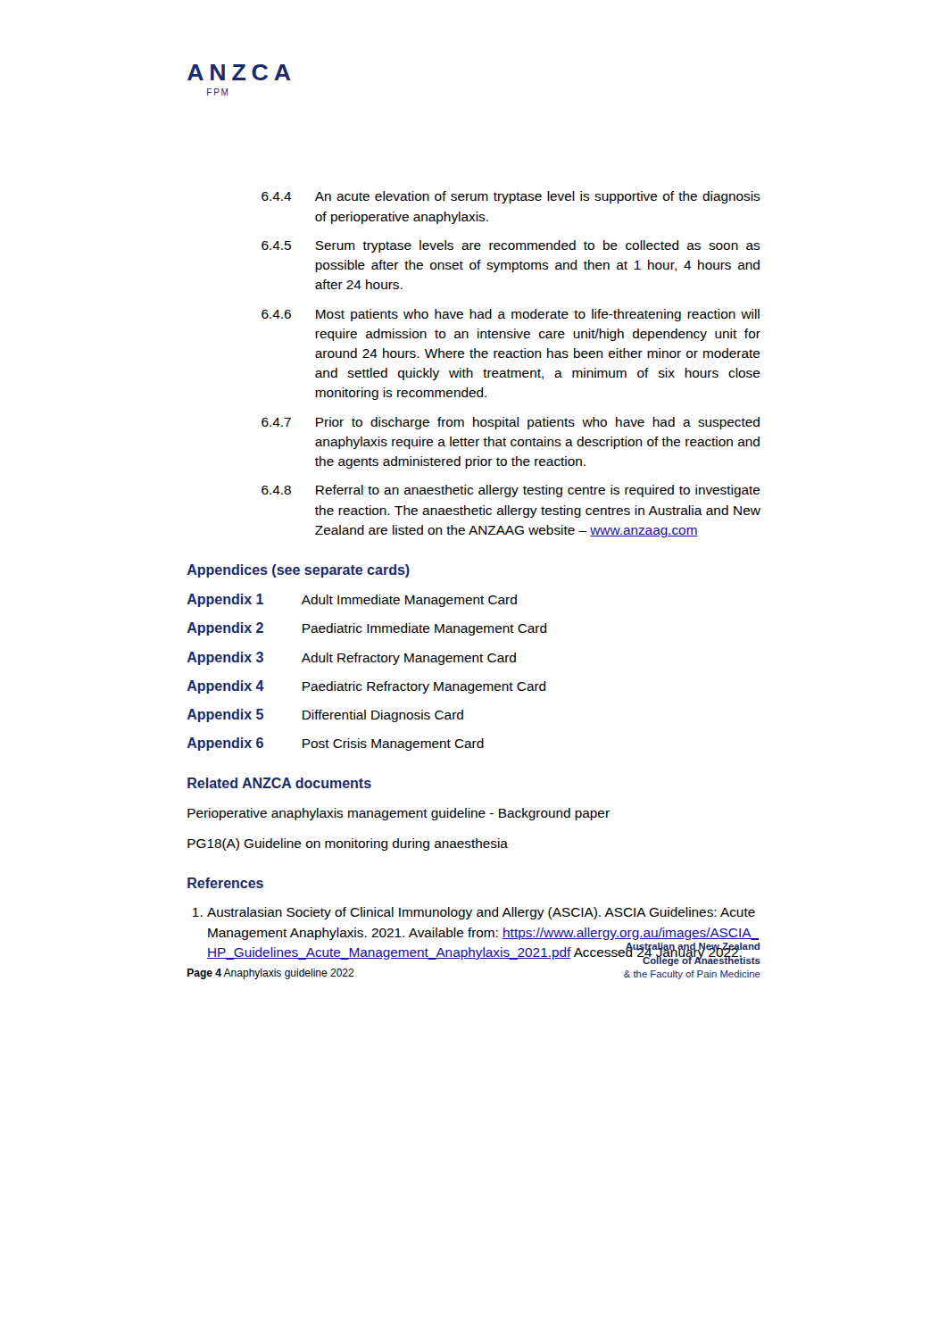ANZCA
FPM
6.4.4
An acute elevation of serum tryptase level is supportive of the diagnosis of perioperative anaphylaxis.
6.4.5
Serum tryptase levels are recommended to be collected as soon as possible after the onset of symptoms and then at 1 hour, 4 hours and after 24 hours.
6.4.6
Most patients who have had a moderate to life-threatening reaction will require admission to an intensive care unit/high dependency unit for around 24 hours. Where the reaction has been either minor or moderate and settled quickly with treatment, a minimum of six hours close monitoring is recommended.
6.4.7
Prior to discharge from hospital patients who have had a suspected anaphylaxis require a letter that contains a description of the reaction and the agents administered prior to the reaction.
6.4.8
Referral to an anaesthetic allergy testing centre is required to investigate the reaction. The anaesthetic allergy testing centres in Australia and New Zealand are listed on the ANZAAG website – www.anzaag.com
Appendices (see separate cards)
Appendix 1
Adult Immediate Management Card
Appendix 2
Paediatric Immediate Management Card
Appendix 3
Adult Refractory Management Card
Appendix 4
Paediatric Refractory Management Card
Appendix 5
Differential Diagnosis Card
Appendix 6
Post Crisis Management Card
Related ANZCA documents
Perioperative anaphylaxis management guideline - Background paper
PG18(A) Guideline on monitoring during anaesthesia
References
Australasian Society of Clinical Immunology and Allergy (ASCIA). ASCIA Guidelines: Acute Management Anaphylaxis. 2021. Available from: https://www.allergy.org.au/images/ASCIA_HP_Guidelines_Acute_Management_Anaphylaxis_2021.pdf Accessed 24 January 2022.
Page 4 Anaphylaxis guideline 2022
Australian and New Zealand
College of Anaesthetists
& the Faculty of Pain Medicine